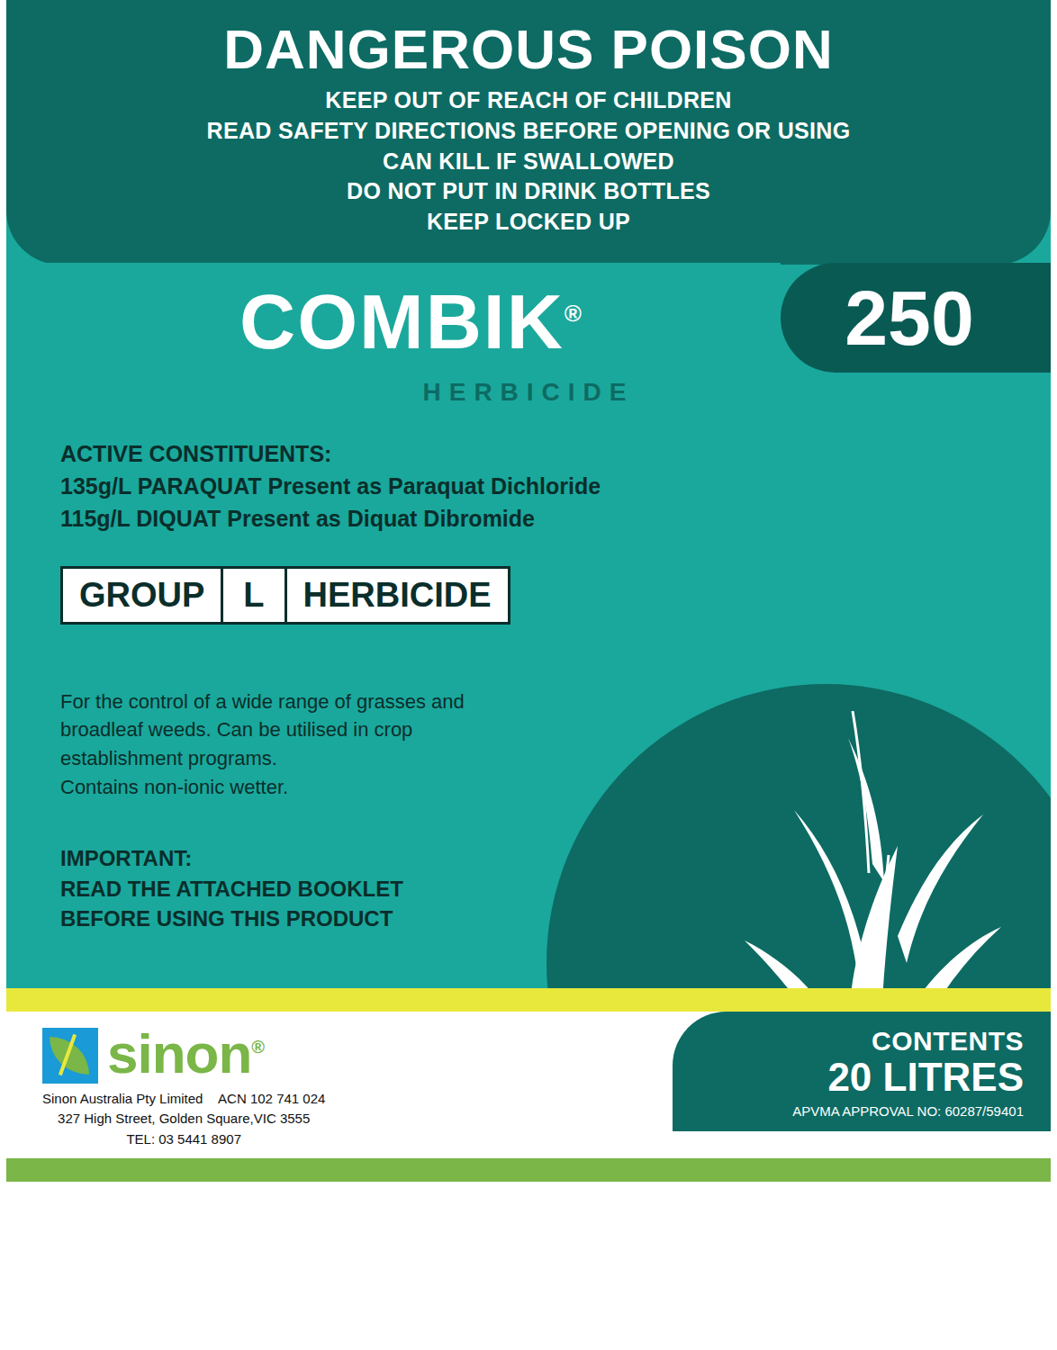DANGEROUS POISON
KEEP OUT OF REACH OF CHILDREN
READ SAFETY DIRECTIONS BEFORE OPENING OR USING
CAN KILL IF SWALLOWED
DO NOT PUT IN DRINK BOTTLES
KEEP LOCKED UP
COMBIK®
250
HERBICIDE
ACTIVE CONSTITUENTS: 135g/L PARAQUAT Present as Paraquat Dichloride 115g/L DIQUAT Present as Diquat Dibromide
GROUP L HERBICIDE
For the control of a wide range of grasses and broadleaf weeds. Can be utilised in crop establishment programs.
Contains non-ionic wetter.
IMPORTANT:
READ THE ATTACHED BOOKLET
BEFORE USING THIS PRODUCT
sinon®
Sinon Australia Pty Limited ACN 102 741 024
327 High Street, Golden Square,VIC 3555
TEL: 03 5441 8907
CONTENTS
20 LITRES
APVMA APPROVAL NO: 60287/59401